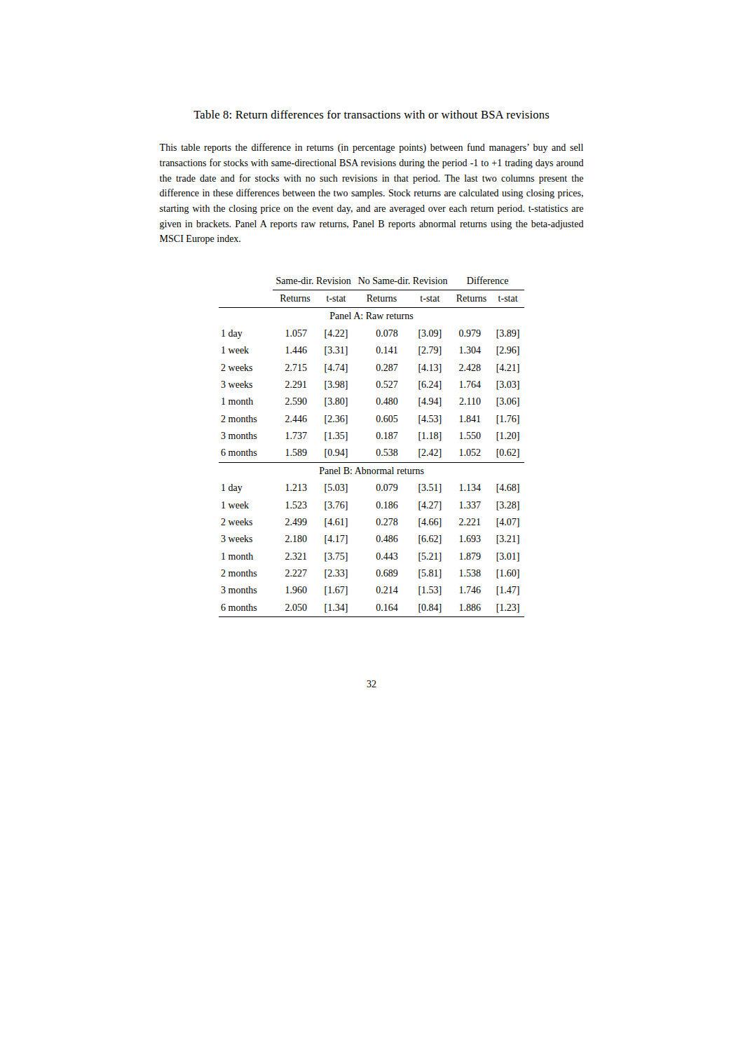Table 8: Return differences for transactions with or without BSA revisions
This table reports the difference in returns (in percentage points) between fund managers’ buy and sell transactions for stocks with same-directional BSA revisions during the period -1 to +1 trading days around the trade date and for stocks with no such revisions in that period. The last two columns present the difference in these differences between the two samples. Stock returns are calculated using closing prices, starting with the closing price on the event day, and are averaged over each return period. t-statistics are given in brackets. Panel A reports raw returns, Panel B reports abnormal returns using the beta-adjusted MSCI Europe index.
| | Same-dir. Revision | No Same-dir. Revision | Difference |
| --- | --- | --- | --- |
| | Returns | t-stat | Returns | t-stat | Returns | t-stat |
| Panel A: Raw returns |
| 1 day | 1.057 | [4.22] | 0.078 | [3.09] | 0.979 | [3.89] |
| 1 week | 1.446 | [3.31] | 0.141 | [2.79] | 1.304 | [2.96] |
| 2 weeks | 2.715 | [4.74] | 0.287 | [4.13] | 2.428 | [4.21] |
| 3 weeks | 2.291 | [3.98] | 0.527 | [6.24] | 1.764 | [3.03] |
| 1 month | 2.590 | [3.80] | 0.480 | [4.94] | 2.110 | [3.06] |
| 2 months | 2.446 | [2.36] | 0.605 | [4.53] | 1.841 | [1.76] |
| 3 months | 1.737 | [1.35] | 0.187 | [1.18] | 1.550 | [1.20] |
| 6 months | 1.589 | [0.94] | 0.538 | [2.42] | 1.052 | [0.62] |
| Panel B: Abnormal returns |
| 1 day | 1.213 | [5.03] | 0.079 | [3.51] | 1.134 | [4.68] |
| 1 week | 1.523 | [3.76] | 0.186 | [4.27] | 1.337 | [3.28] |
| 2 weeks | 2.499 | [4.61] | 0.278 | [4.66] | 2.221 | [4.07] |
| 3 weeks | 2.180 | [4.17] | 0.486 | [6.62] | 1.693 | [3.21] |
| 1 month | 2.321 | [3.75] | 0.443 | [5.21] | 1.879 | [3.01] |
| 2 months | 2.227 | [2.33] | 0.689 | [5.81] | 1.538 | [1.60] |
| 3 months | 1.960 | [1.67] | 0.214 | [1.53] | 1.746 | [1.47] |
| 6 months | 2.050 | [1.34] | 0.164 | [0.84] | 1.886 | [1.23] |
32